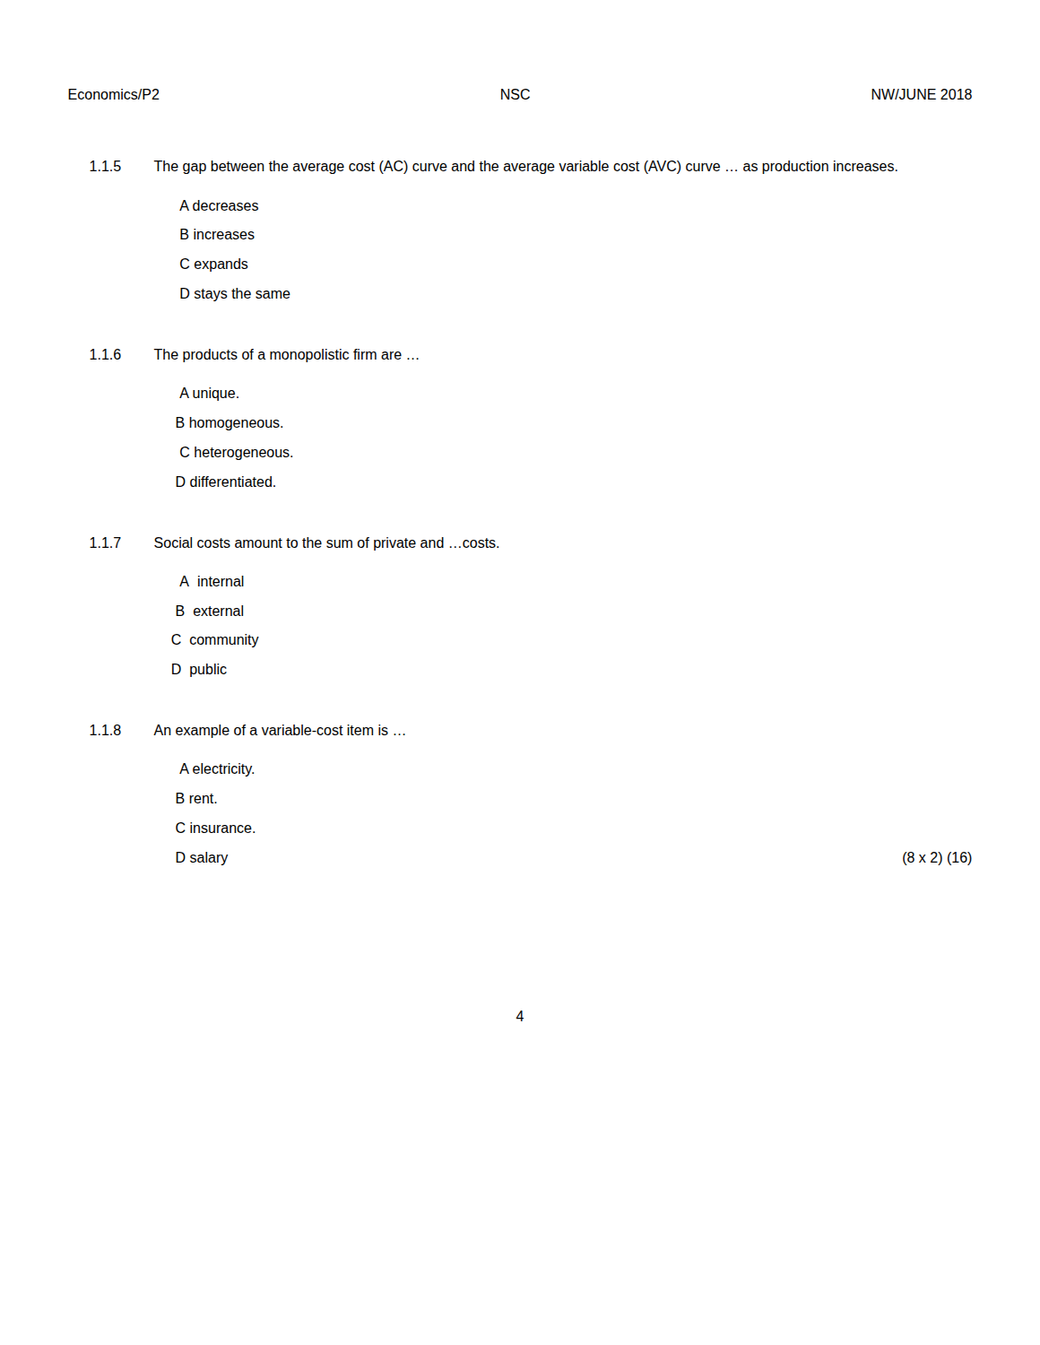Economics/P2 NSC NW/JUNE 2018
1.1.5
The gap between the average cost (AC) curve and the average variable cost (AVC) curve … as production increases.
A decreases
B increases
C expands
D stays the same
1.1.6
The products of a monopolistic firm are …
A unique.
B homogeneous.
C heterogeneous.
D differentiated.
1.1.7
Social costs amount to the sum of private and …costs.
A internal
B external
C community
D public
1.1.8
An example of a variable-cost item is …
A electricity.
B rent.
C insurance.
D salary (8 x 2) (16)
4